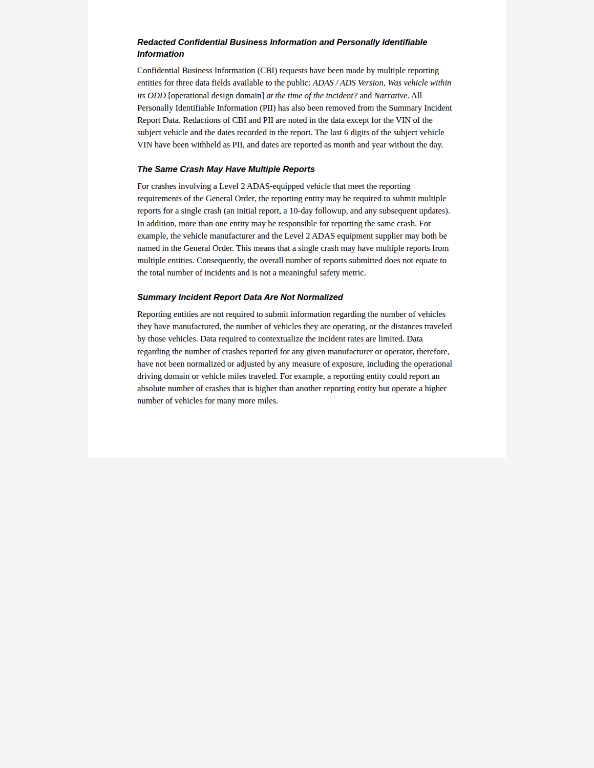Redacted Confidential Business Information and Personally Identifiable Information
Confidential Business Information (CBI) requests have been made by multiple reporting entities for three data fields available to the public: ADAS / ADS Version, Was vehicle within its ODD [operational design domain] at the time of the incident? and Narrative. All Personally Identifiable Information (PII) has also been removed from the Summary Incident Report Data. Redactions of CBI and PII are noted in the data except for the VIN of the subject vehicle and the dates recorded in the report. The last 6 digits of the subject vehicle VIN have been withheld as PII, and dates are reported as month and year without the day.
The Same Crash May Have Multiple Reports
For crashes involving a Level 2 ADAS-equipped vehicle that meet the reporting requirements of the General Order, the reporting entity may be required to submit multiple reports for a single crash (an initial report, a 10-day followup, and any subsequent updates). In addition, more than one entity may be responsible for reporting the same crash. For example, the vehicle manufacturer and the Level 2 ADAS equipment supplier may both be named in the General Order. This means that a single crash may have multiple reports from multiple entities. Consequently, the overall number of reports submitted does not equate to the total number of incidents and is not a meaningful safety metric.
Summary Incident Report Data Are Not Normalized
Reporting entities are not required to submit information regarding the number of vehicles they have manufactured, the number of vehicles they are operating, or the distances traveled by those vehicles. Data required to contextualize the incident rates are limited. Data regarding the number of crashes reported for any given manufacturer or operator, therefore, have not been normalized or adjusted by any measure of exposure, including the operational driving domain or vehicle miles traveled. For example, a reporting entity could report an absolute number of crashes that is higher than another reporting entity but operate a higher number of vehicles for many more miles.